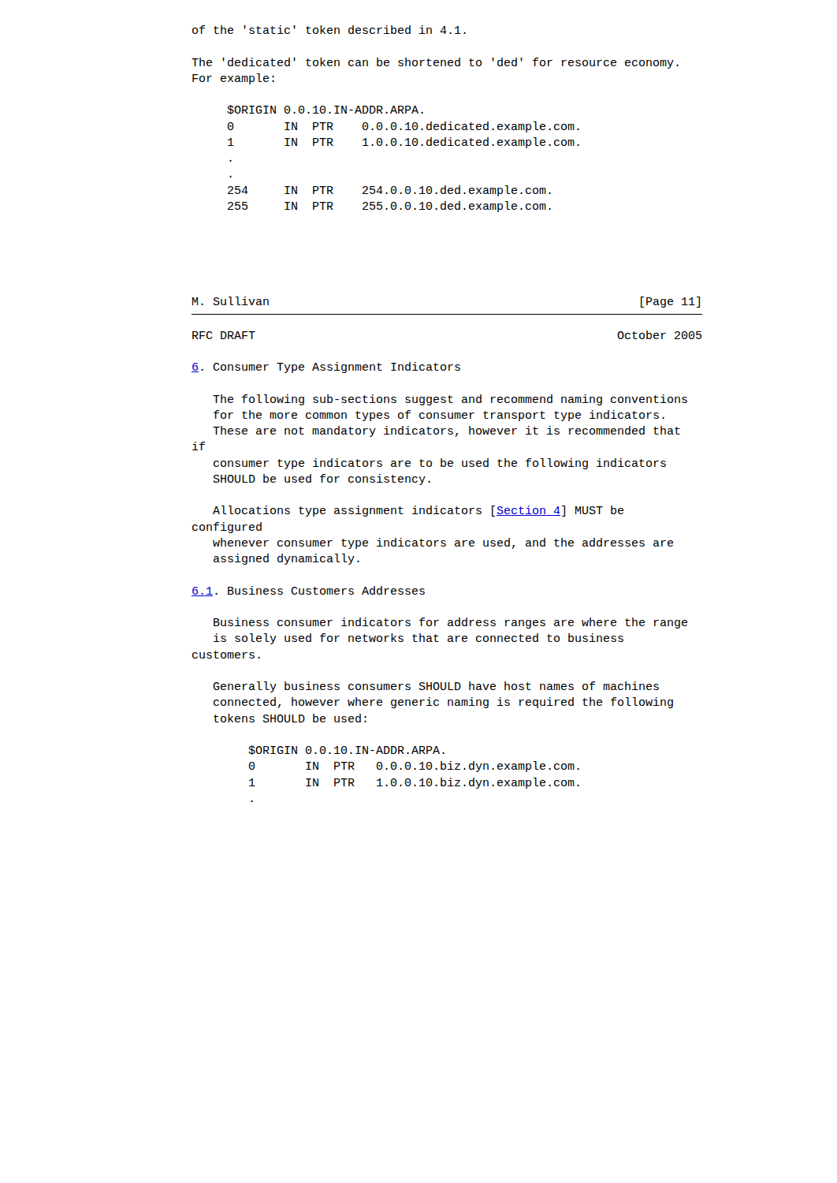of the 'static' token described in 4.1.

The 'dedicated' token can be shortened to 'ded' for resource economy.
For example:

     $ORIGIN 0.0.10.IN-ADDR.ARPA.
     0       IN  PTR    0.0.0.10.dedicated.example.com.
     1       IN  PTR    1.0.0.10.dedicated.example.com.
     .
     .
     254     IN  PTR    254.0.0.10.ded.example.com.
     255     IN  PTR    255.0.0.10.ded.example.com.
M. Sullivan[Page 11]
RFC DRAFT October 2005
6. Consumer Type Assignment Indicators

   The following sub-sections suggest and recommend naming conventions
   for the more common types of consumer transport type indicators.
   These are not mandatory indicators, however it is recommended that if
   consumer type indicators are to be used the following indicators
   SHOULD be used for consistency.

   Allocations type assignment indicators [Section 4] MUST be configured
   whenever consumer type indicators are used, and the addresses are
   assigned dynamically.

6.1. Business Customers Addresses

   Business consumer indicators for address ranges are where the range
   is solely used for networks that are connected to business customers.

   Generally business consumers SHOULD have host names of machines
   connected, however where generic naming is required the following
   tokens SHOULD be used:

        $ORIGIN 0.0.10.IN-ADDR.ARPA.
        0       IN  PTR   0.0.0.10.biz.dyn.example.com.
        1       IN  PTR   1.0.0.10.biz.dyn.example.com.
        .